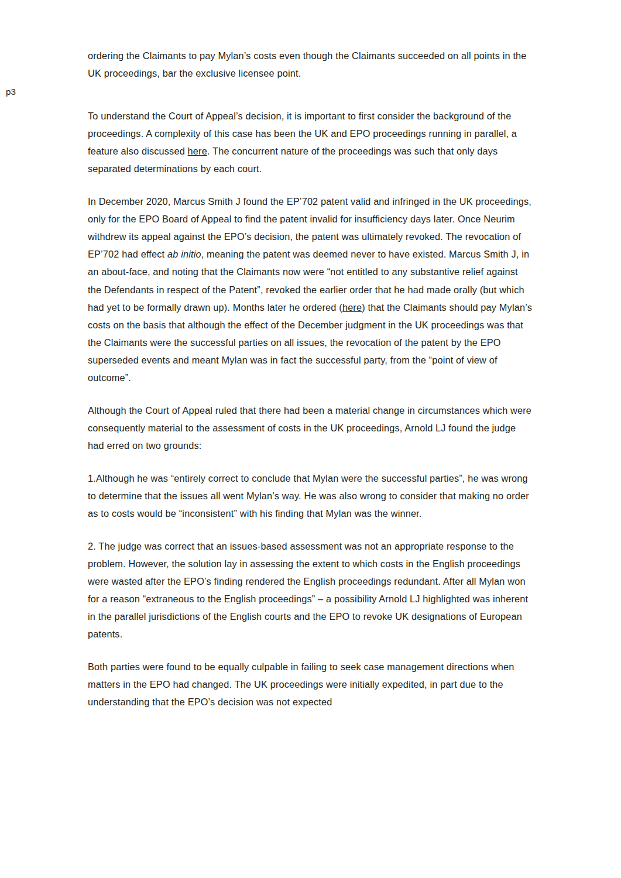p3
ordering the Claimants to pay Mylan’s costs even though the Claimants succeeded on all points in the UK proceedings, bar the exclusive licensee point.
To understand the Court of Appeal’s decision, it is important to first consider the background of the proceedings. A complexity of this case has been the UK and EPO proceedings running in parallel, a feature also discussed here. The concurrent nature of the proceedings was such that only days separated determinations by each court.
In December 2020, Marcus Smith J found the EP’702 patent valid and infringed in the UK proceedings, only for the EPO Board of Appeal to find the patent invalid for insufficiency days later. Once Neurim withdrew its appeal against the EPO’s decision, the patent was ultimately revoked. The revocation of EP’702 had effect ab initio, meaning the patent was deemed never to have existed. Marcus Smith J, in an about-face, and noting that the Claimants now were “not entitled to any substantive relief against the Defendants in respect of the Patent”, revoked the earlier order that he had made orally (but which had yet to be formally drawn up). Months later he ordered (here) that the Claimants should pay Mylan’s costs on the basis that although the effect of the December judgment in the UK proceedings was that the Claimants were the successful parties on all issues, the revocation of the patent by the EPO superseded events and meant Mylan was in fact the successful party, from the “point of view of outcome”.
Although the Court of Appeal ruled that there had been a material change in circumstances which were consequently material to the assessment of costs in the UK proceedings, Arnold LJ found the judge had erred on two grounds:
1.Although he was “entirely correct to conclude that Mylan were the successful parties”, he was wrong to determine that the issues all went Mylan’s way. He was also wrong to consider that making no order as to costs would be “inconsistent” with his finding that Mylan was the winner.
2. The judge was correct that an issues-based assessment was not an appropriate response to the problem. However, the solution lay in assessing the extent to which costs in the English proceedings were wasted after the EPO’s finding rendered the English proceedings redundant. After all Mylan won for a reason “extraneous to the English proceedings” – a possibility Arnold LJ highlighted was inherent in the parallel jurisdictions of the English courts and the EPO to revoke UK designations of European patents.
Both parties were found to be equally culpable in failing to seek case management directions when matters in the EPO had changed. The UK proceedings were initially expedited, in part due to the understanding that the EPO’s decision was not expected